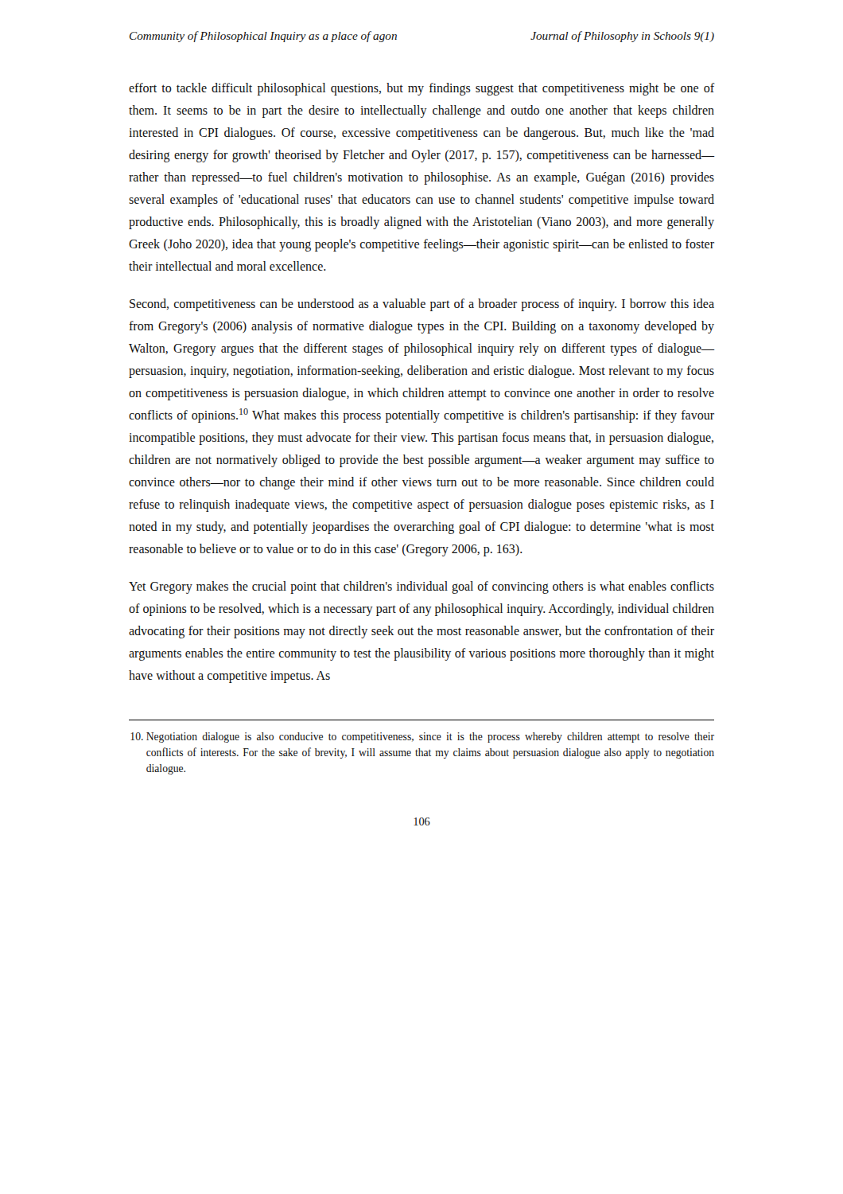Community of Philosophical Inquiry as a place of agon Journal of Philosophy in Schools 9(1)
effort to tackle difficult philosophical questions, but my findings suggest that competitiveness might be one of them. It seems to be in part the desire to intellectually challenge and outdo one another that keeps children interested in CPI dialogues. Of course, excessive competitiveness can be dangerous. But, much like the 'mad desiring energy for growth' theorised by Fletcher and Oyler (2017, p. 157), competitiveness can be harnessed—rather than repressed—to fuel children's motivation to philosophise. As an example, Guégan (2016) provides several examples of 'educational ruses' that educators can use to channel students' competitive impulse toward productive ends. Philosophically, this is broadly aligned with the Aristotelian (Viano 2003), and more generally Greek (Joho 2020), idea that young people's competitive feelings—their agonistic spirit—can be enlisted to foster their intellectual and moral excellence.
Second, competitiveness can be understood as a valuable part of a broader process of inquiry. I borrow this idea from Gregory's (2006) analysis of normative dialogue types in the CPI. Building on a taxonomy developed by Walton, Gregory argues that the different stages of philosophical inquiry rely on different types of dialogue—persuasion, inquiry, negotiation, information-seeking, deliberation and eristic dialogue. Most relevant to my focus on competitiveness is persuasion dialogue, in which children attempt to convince one another in order to resolve conflicts of opinions.10 What makes this process potentially competitive is children's partisanship: if they favour incompatible positions, they must advocate for their view. This partisan focus means that, in persuasion dialogue, children are not normatively obliged to provide the best possible argument—a weaker argument may suffice to convince others—nor to change their mind if other views turn out to be more reasonable. Since children could refuse to relinquish inadequate views, the competitive aspect of persuasion dialogue poses epistemic risks, as I noted in my study, and potentially jeopardises the overarching goal of CPI dialogue: to determine 'what is most reasonable to believe or to value or to do in this case' (Gregory 2006, p. 163).
Yet Gregory makes the crucial point that children's individual goal of convincing others is what enables conflicts of opinions to be resolved, which is a necessary part of any philosophical inquiry. Accordingly, individual children advocating for their positions may not directly seek out the most reasonable answer, but the confrontation of their arguments enables the entire community to test the plausibility of various positions more thoroughly than it might have without a competitive impetus. As
Negotiation dialogue is also conducive to competitiveness, since it is the process whereby children attempt to resolve their conflicts of interests. For the sake of brevity, I will assume that my claims about persuasion dialogue also apply to negotiation dialogue.
106